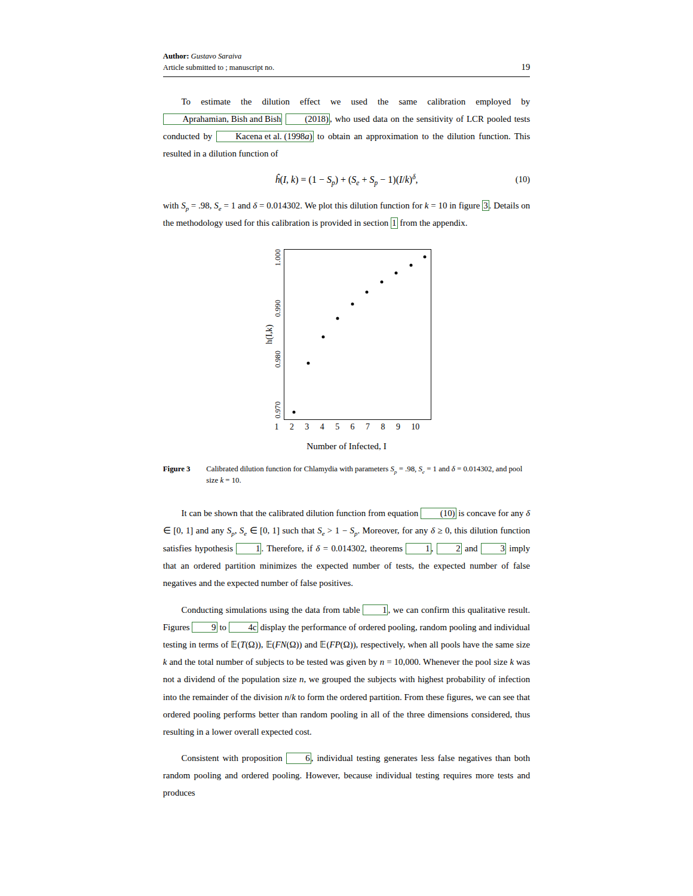Author: Gustavo Saraiva
Article submitted to ; manuscript no.
19
To estimate the dilution effect we used the same calibration employed by Aprahamian, Bish and Bish (2018), who used data on the sensitivity of LCR pooled tests conducted by Kacena et al. (1998a) to obtain an approximation to the dilution function. This resulted in a dilution function of
ĥ(I, k) = (1 − Sp) + (Se + Sp − 1)(I/k)δ,
(10)
with Sp = .98, Se = 1 and δ = 0.014302. We plot this dilution function for k = 10 in figure 3. Details on the methodology used for this calibration is provided in section 1 from the appendix.
h(I,k)
1.000 0.990 0.980 0.970
12345678910
Number of Infected, I
Figure 3
Calibrated dilution function for Chlamydia with parameters Sp = .98, Se = 1 and δ = 0.014302, and pool size k = 10.
It can be shown that the calibrated dilution function from equation (10) is concave for any δ ∈ [0, 1] and any Sp, Se ∈ [0, 1] such that Se > 1 − Sp. Moreover, for any δ ≥ 0, this dilution function satisfies hypothesis 1. Therefore, if δ = 0.014302, theorems 1, 2 and 3 imply that an ordered partition minimizes the expected number of tests, the expected number of false negatives and the expected number of false positives.
Conducting simulations using the data from table 1, we can confirm this qualitative result. Figures 9 to 4c display the performance of ordered pooling, random pooling and individual testing in terms of 𝔼(T(Ω)), 𝔼(FN(Ω)) and 𝔼(FP(Ω)), respectively, when all pools have the same size k and the total number of subjects to be tested was given by n = 10,000. Whenever the pool size k was not a dividend of the population size n, we grouped the subjects with highest probability of infection into the remainder of the division n/k to form the ordered partition. From these figures, we can see that ordered pooling performs better than random pooling in all of the three dimensions considered, thus resulting in a lower overall expected cost.
Consistent with proposition 6, individual testing generates less false negatives than both random pooling and ordered pooling. However, because individual testing requires more tests and produces